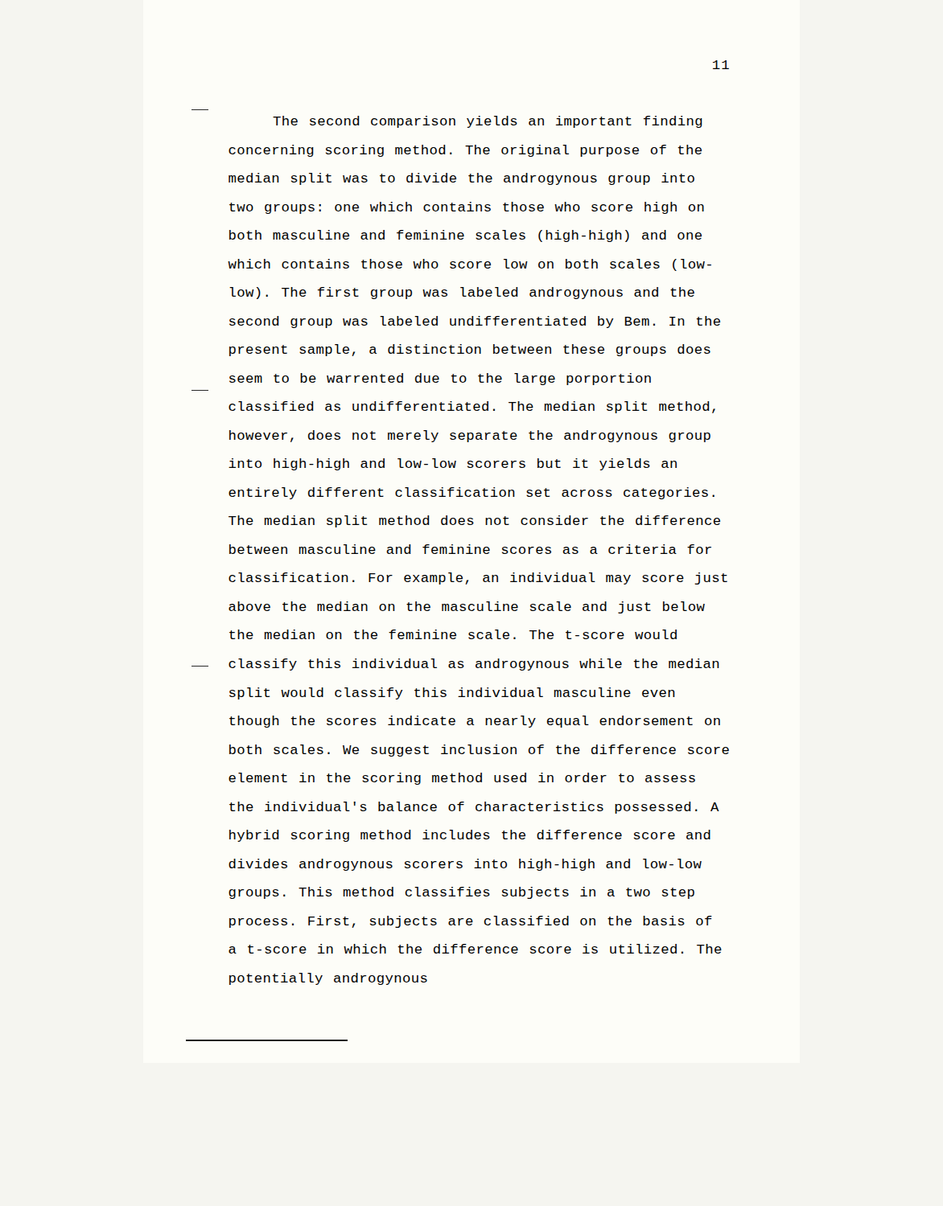11
The second comparison yields an important finding concerning scoring method. The original purpose of the median split was to divide the androgynous group into two groups: one which contains those who score high on both masculine and feminine scales (high-high) and one which contains those who score low on both scales (low-low). The first group was labeled androgynous and the second group was labeled undifferentiated by Bem. In the present sample, a distinction between these groups does seem to be warrented due to the large porportion classified as undifferentiated. The median split method, however, does not merely separate the androgynous group into high-high and low-low scorers but it yields an entirely different classification set across categories. The median split method does not consider the difference between masculine and feminine scores as a criteria for classification. For example, an individual may score just above the median on the masculine scale and just below the median on the feminine scale. The t-score would classify this individual as androgynous while the median split would classify this individual masculine even though the scores indicate a nearly equal endorsement on both scales. We suggest inclusion of the difference score element in the scoring method used in order to assess the individual's balance of characteristics possessed. A hybrid scoring method includes the difference score and divides androgynous scorers into high-high and low-low groups. This method classifies subjects in a two step process. First, subjects are classified on the basis of a t-score in which the difference score is utilized. The potentially androgynous